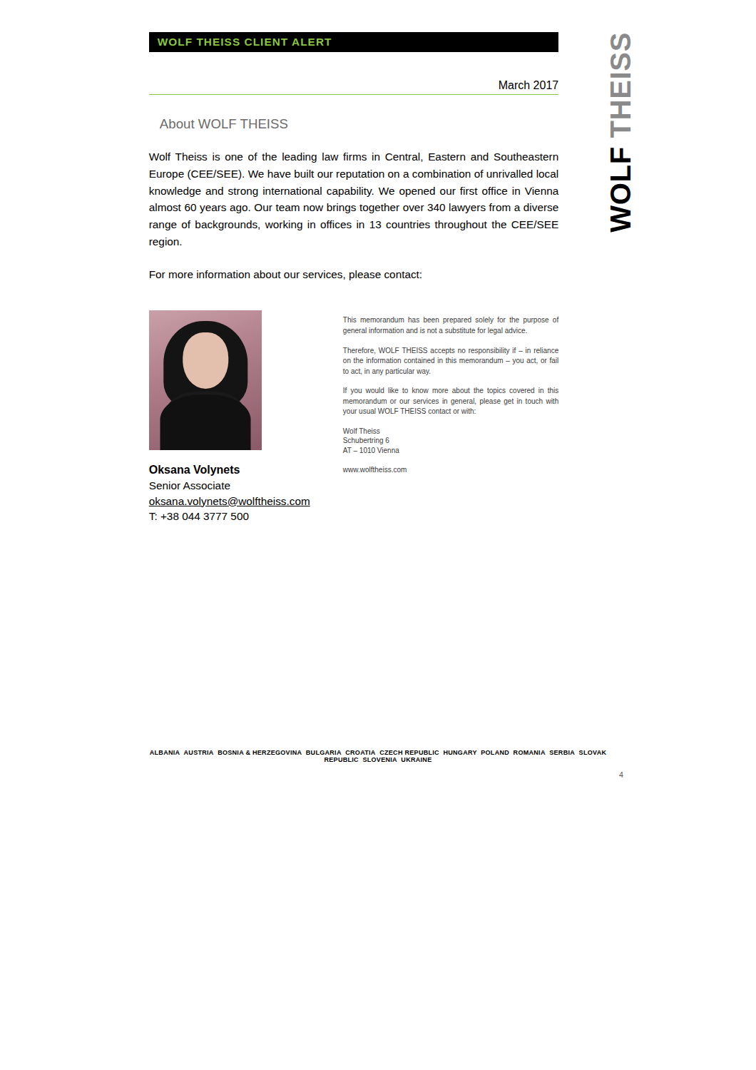WOLF THEISS
WOLF THEISS CLIENT ALERT
March 2017
About WOLF THEISS
Wolf Theiss is one of the leading law firms in Central, Eastern and Southeastern Europe (CEE/SEE). We have built our reputation on a combination of unrivalled local knowledge and strong international capability. We opened our first office in Vienna almost 60 years ago. Our team now brings together over 340 lawyers from a diverse range of backgrounds, working in offices in 13 countries throughout the CEE/SEE region.
For more information about our services, please contact:
Oksana Volynets
Senior Associate
oksana.volynets@wolftheiss.com
T: +38 044 3777 500
This memorandum has been prepared solely for the purpose of general information and is not a substitute for legal advice.
Therefore, WOLF THEISS accepts no responsibility if – in reliance on the information contained in this memorandum – you act, or fail to act, in any particular way.
If you would like to know more about the topics covered in this memorandum or our services in general, please get in touch with your usual WOLF THEISS contact or with:
Wolf Theiss
Schubertring 6
AT – 1010 Vienna
www.wolftheiss.com
ALBANIA AUSTRIA BOSNIA & HERZEGOVINA BULGARIA CROATIA CZECH REPUBLIC HUNGARY POLAND ROMANIA SERBIA SLOVAK REPUBLIC SLOVENIA UKRAINE
4